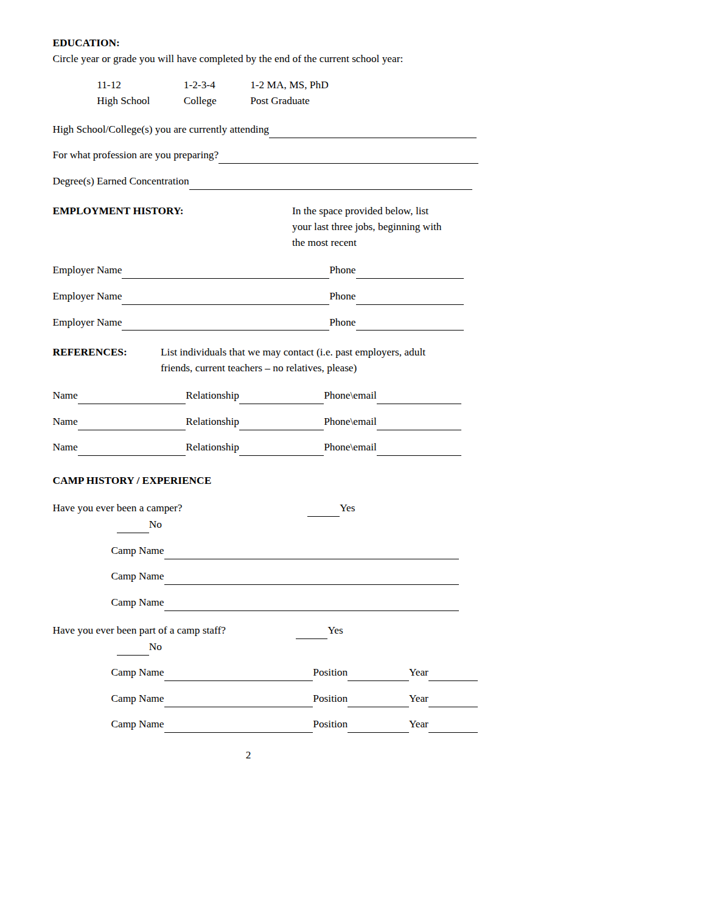EDUCATION:
Circle year or grade you will have completed by the end of the current school year:
| 11-12 | 1-2-3-4 | 1-2 MA, MS, PhD |
| High School | College | Post Graduate |
High School/College(s) you are currently attending
For what profession are you preparing?
Degree(s) Earned Concentration
EMPLOYMENT HISTORY:
In the space provided below, list your last three jobs, beginning with the most recent
Employer Name Phone
Employer Name Phone
Employer Name Phone
REFERENCES:
List individuals that we may contact (i.e. past employers, adult friends, current teachers – no relatives, please)
Name Relationship Phone\email
Name Relationship Phone\email
Name Relationship Phone\email
CAMP HISTORY / EXPERIENCE
Have you ever been a camper? Yes No
Camp Name
Camp Name
Camp Name
Have you ever been part of a camp staff? Yes No
Camp Name Position Year
Camp Name Position Year
Camp Name Position Year
2